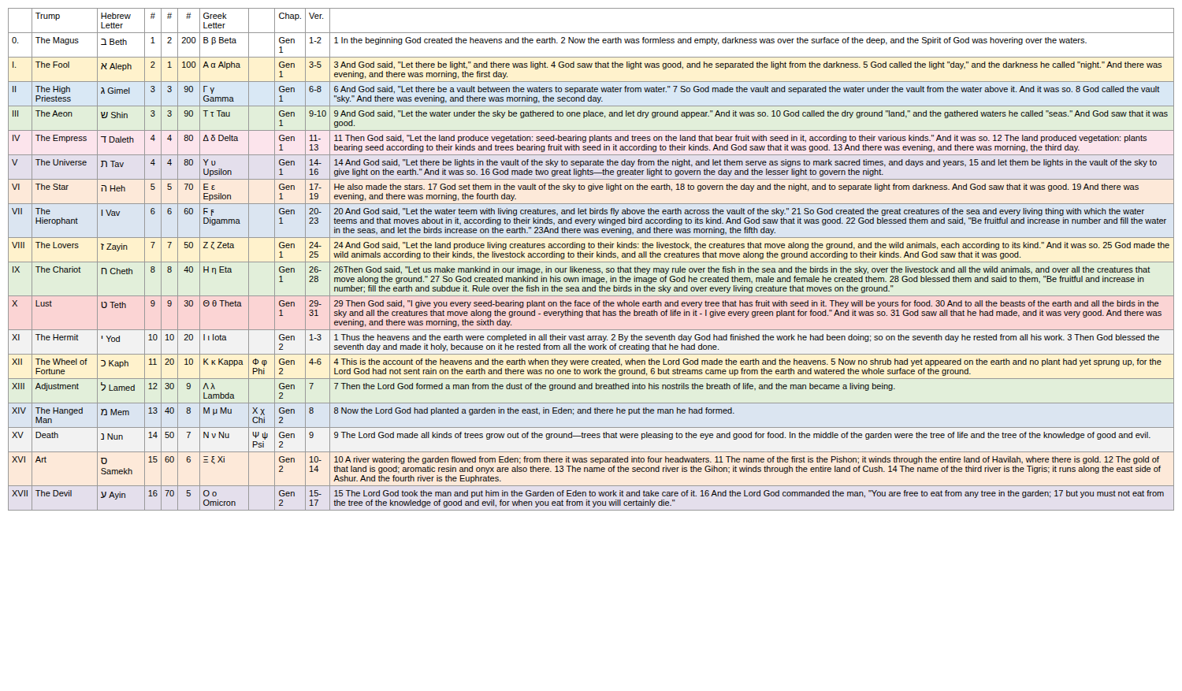| | Trump | Hebrew Letter | # | # | # | Greek Letter | | Chap. | Ver. | |
| --- | --- | --- | --- | --- | --- | --- | --- | --- | --- | --- |
| 0. | The Magus | ב Beth | 1 | 2 | 200 | B β Beta | | Gen 1 | 1-2 | 1 In the beginning God created the heavens and the earth. 2 Now the earth was formless and empty, darkness was over the surface of the deep, and the Spirit of God was hovering over the waters. |
| I. | The Fool | א Aleph | 2 | 1 | 100 | A α Alpha | | Gen 1 | 3-5 | 3 And God said, "Let there be light," and there was light. 4 God saw that the light was good, and he separated the light from the darkness. 5 God called the light "day," and the darkness he called "night." And there was evening, and there was morning, the first day. |
| II | The High Priestess | ג Gimel | 3 | 3 | 90 | Γ γ Gamma | | Gen 1 | 6-8 | 6 And God said, "Let there be a vault between the waters to separate water from water." 7 So God made the vault and separated the water under the vault from the water above it. And it was so. 8 God called the vault "sky." And there was evening, and there was morning, the second day. |
| III | The Aeon | ש Shin | 3 | 3 | 90 | Τ τ Tau | | Gen 1 | 9-10 | 9 And God said, "Let the water under the sky be gathered to one place, and let dry ground appear." And it was so. 10 God called the dry ground "land," and the gathered waters he called "seas." And God saw that it was good. |
| IV | The Empress | ד Daleth | 4 | 4 | 80 | Δ δ Delta | | Gen 1 | 11-13 | 11 Then God said, "Let the land produce vegetation: seed-bearing plants and trees on the land that bear fruit with seed in it, according to their various kinds." And it was so. 12 The land produced vegetation: plants bearing seed according to their kinds and trees bearing fruit with seed in it according to their kinds. And God saw that it was good. 13 And there was evening, and there was morning, the third day. |
| V | The Universe | ת Tav | 4 | 4 | 80 | Υ υ Upsilon | | Gen 1 | 14-16 | 14 And God said, "Let there be lights in the vault of the sky to separate the day from the night, and let them serve as signs to mark sacred times, and days and years, 15 and let them be lights in the vault of the sky to give light on the earth." And it was so. 16 God made two great lights—the greater light to govern the day and the lesser light to govern the night. |
| VI | The Star | ה Heh | 5 | 5 | 70 | Ε ε Epsilon | | Gen 1 | 17-19 | He also made the stars. 17 God set them in the vault of the sky to give light on the earth, 18 to govern the day and the night, and to separate light from darkness. And God saw that it was good. 19 And there was evening, and there was morning, the fourth day. |
| VII | The Hierophant | ו Vav | 6 | 6 | 60 | Ϝ ϝ Digamma | | Gen 1 | 20-23 | 20 And God said, "Let the water teem with living creatures, and let birds fly above the earth across the vault of the sky." 21 So God created the great creatures of the sea and every living thing with which the water teems and that moves about in it, according to their kinds, and every winged bird according to its kind. And God saw that it was good. 22 God blessed them and said, "Be fruitful and increase in number and fill the water in the seas, and let the birds increase on the earth." 23And there was evening, and there was morning, the fifth day. |
| VIII | The Lovers | ז Zayin | 7 | 7 | 50 | Ζ ζ Zeta | | Gen 1 | 24-25 | 24 And God said, "Let the land produce living creatures according to their kinds: the livestock, the creatures that move along the ground, and the wild animals, each according to its kind." And it was so. 25 God made the wild animals according to their kinds, the livestock according to their kinds, and all the creatures that move along the ground according to their kinds. And God saw that it was good. |
| IX | The Chariot | ח Cheth | 8 | 8 | 40 | Η η Eta | | Gen 1 | 26-28 | 26Then God said, "Let us make mankind in our image, in our likeness, so that they may rule over the fish in the sea and the birds in the sky, over the livestock and all the wild animals, and over all the creatures that move along the ground." 27 So God created mankind in his own image, in the image of God he created them, male and female he created them. 28 God blessed them and said to them, "Be fruitful and increase in number; fill the earth and subdue it. Rule over the fish in the sea and the birds in the sky and over every living creature that moves on the ground." |
| X | Lust | ט Teth | 9 | 9 | 30 | Θ θ Theta | | Gen 1 | 29-31 | 29 Then God said, "I give you every seed-bearing plant on the face of the whole earth and every tree that has fruit with seed in it. They will be yours for food. 30 And to all the beasts of the earth and all the birds in the sky and all the creatures that move along the ground - everything that has the breath of life in it - I give every green plant for food." And it was so. 31 God saw all that he had made, and it was very good. And there was evening, and there was morning, the sixth day. |
| XI | The Hermit | י Yod | 10 | 10 | 20 | Ι ι Iota | | Gen 2 | 1-3 | 1 Thus the heavens and the earth were completed in all their vast array. 2 By the seventh day God had finished the work he had been doing; so on the seventh day he rested from all his work. 3 Then God blessed the seventh day and made it holy, because on it he rested from all the work of creating that he had done. |
| XII | The Wheel of Fortune | כ Kaph | 11 | 20 | 10 | Κ κ Kappa | Φ φ Phi | Gen 2 | 4-6 | 4 This is the account of the heavens and the earth when they were created, when the Lord God made the earth and the heavens. 5 Now no shrub had yet appeared on the earth and no plant had yet sprung up, for the Lord God had not sent rain on the earth and there was no one to work the ground, 6 but streams came up from the earth and watered the whole surface of the ground. |
| XIII | Adjustment | ל Lamed | 12 | 30 | 9 | Λ λ Lambda | | Gen 2 | 7 | 7 Then the Lord God formed a man from the dust of the ground and breathed into his nostrils the breath of life, and the man became a living being. |
| XIV | The Hanged Man | מ Mem | 13 | 40 | 8 | Μ μ Mu | Χ χ Chi | Gen 2 | 8 | 8 Now the Lord God had planted a garden in the east, in Eden; and there he put the man he had formed. |
| XV | Death | נ Nun | 14 | 50 | 7 | Ν ν Nu | Ψ ψ Psi | Gen 2 | 9 | 9 The Lord God made all kinds of trees grow out of the ground—trees that were pleasing to the eye and good for food. In the middle of the garden were the tree of life and the tree of the knowledge of good and evil. |
| XVI | Art | ס Samekh | 15 | 60 | 6 | Ξ ξ Xi | | Gen 2 | 10-14 | 10 A river watering the garden flowed from Eden; from there it was separated into four headwaters. 11 The name of the first is the Pishon; it winds through the entire land of Havilah, where there is gold. 12 The gold of that land is good; aromatic resin and onyx are also there. 13 The name of the second river is the Gihon; it winds through the entire land of Cush. 14 The name of the third river is the Tigris; it runs along the east side of Ashur. And the fourth river is the Euphrates. |
| XVII | The Devil | ע Ayin | 16 | 70 | 5 | Ο ο Omicron | | Gen 2 | 15-17 | 15 The Lord God took the man and put him in the Garden of Eden to work it and take care of it. 16 And the Lord God commanded the man, "You are free to eat from any tree in the garden; 17 but you must not eat from the tree of the knowledge of good and evil, for when you eat from it you will certainly die." |